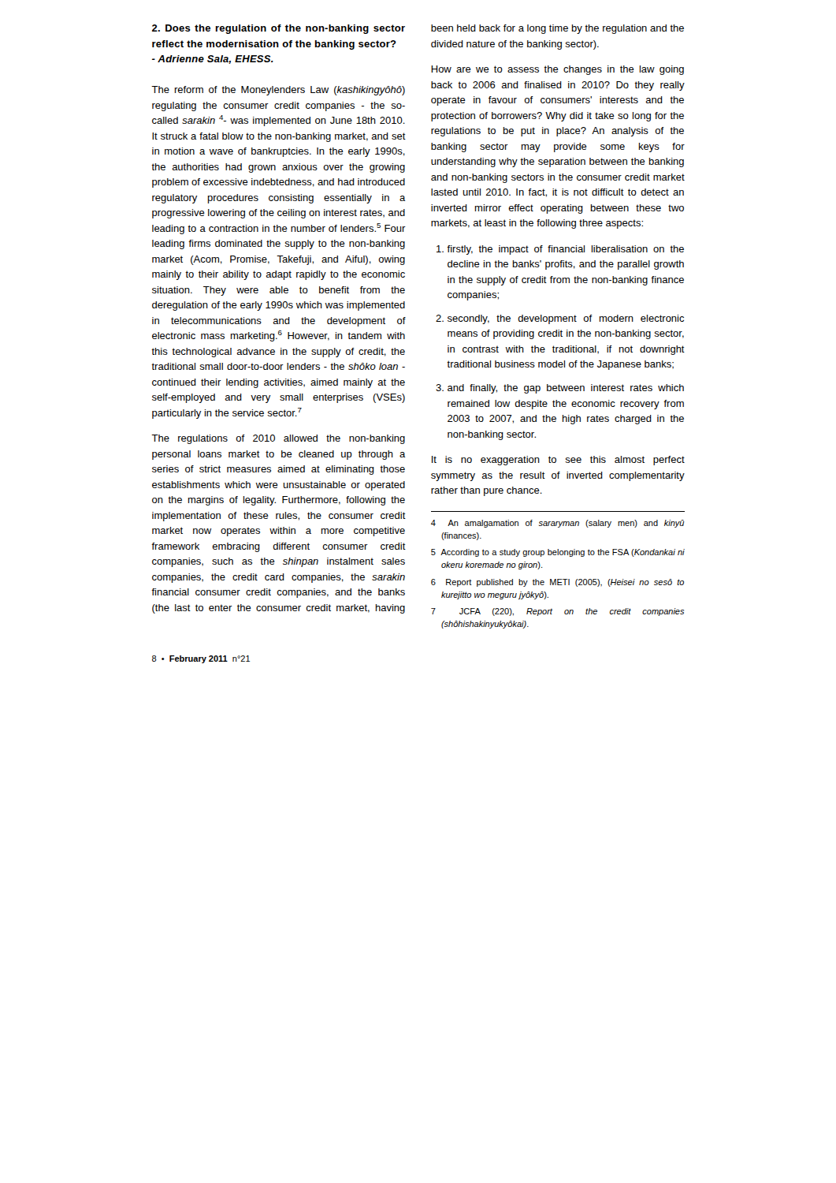2. Does the regulation of the non-banking sector reflect the modernisation of the banking sector?
- Adrienne Sala, EHESS.
The reform of the Moneylenders Law (kashikingyôhô) regulating the consumer credit companies - the so-called sarakin 4- was implemented on June 18th 2010. It struck a fatal blow to the non-banking market, and set in motion a wave of bankruptcies. In the early 1990s, the authorities had grown anxious over the growing problem of excessive indebtedness, and had introduced regulatory procedures consisting essentially in a progressive lowering of the ceiling on interest rates, and leading to a contraction in the number of lenders.5 Four leading firms dominated the supply to the non-banking market (Acom, Promise, Takefuji, and Aiful), owing mainly to their ability to adapt rapidly to the economic situation. They were able to benefit from the deregulation of the early 1990s which was implemented in telecommunications and the development of electronic mass marketing.6 However, in tandem with this technological advance in the supply of credit, the traditional small door-to-door lenders - the shôko loan - continued their lending activities, aimed mainly at the self-employed and very small enterprises (VSEs) particularly in the service sector.7
The regulations of 2010 allowed the non-banking personal loans market to be cleaned up through a series of strict measures aimed at eliminating those establishments which were unsustainable or operated on the margins of legality. Furthermore, following the implementation of these rules, the consumer credit market now operates within a more competitive framework embracing different consumer credit companies, such as the shinpan instalment sales companies, the credit card companies, the sarakin financial consumer credit companies, and the banks (the last to enter the consumer credit market, having been held back for a long time by the regulation and the divided nature of the banking sector).
How are we to assess the changes in the law going back to 2006 and finalised in 2010? Do they really operate in favour of consumers' interests and the protection of borrowers? Why did it take so long for the regulations to be put in place? An analysis of the banking sector may provide some keys for understanding why the separation between the banking and non-banking sectors in the consumer credit market lasted until 2010. In fact, it is not difficult to detect an inverted mirror effect operating between these two markets, at least in the following three aspects:
firstly, the impact of financial liberalisation on the decline in the banks' profits, and the parallel growth in the supply of credit from the non-banking finance companies;
secondly, the development of modern electronic means of providing credit in the non-banking sector, in contrast with the traditional, if not downright traditional business model of the Japanese banks;
and finally, the gap between interest rates which remained low despite the economic recovery from 2003 to 2007, and the high rates charged in the non-banking sector.
It is no exaggeration to see this almost perfect symmetry as the result of inverted complementarity rather than pure chance.
4 An amalgamation of sararyman (salary men) and kinyû (finances).
5 According to a study group belonging to the FSA (Kondankai ni okeru koremade no giron).
6 Report published by the METI (2005), (Heisei no sesô to kurejitto wo meguru jyôkyô).
7 JCFA (220), Report on the credit companies (shôhishakinyukyôkai).
8 • February 2011 n°21